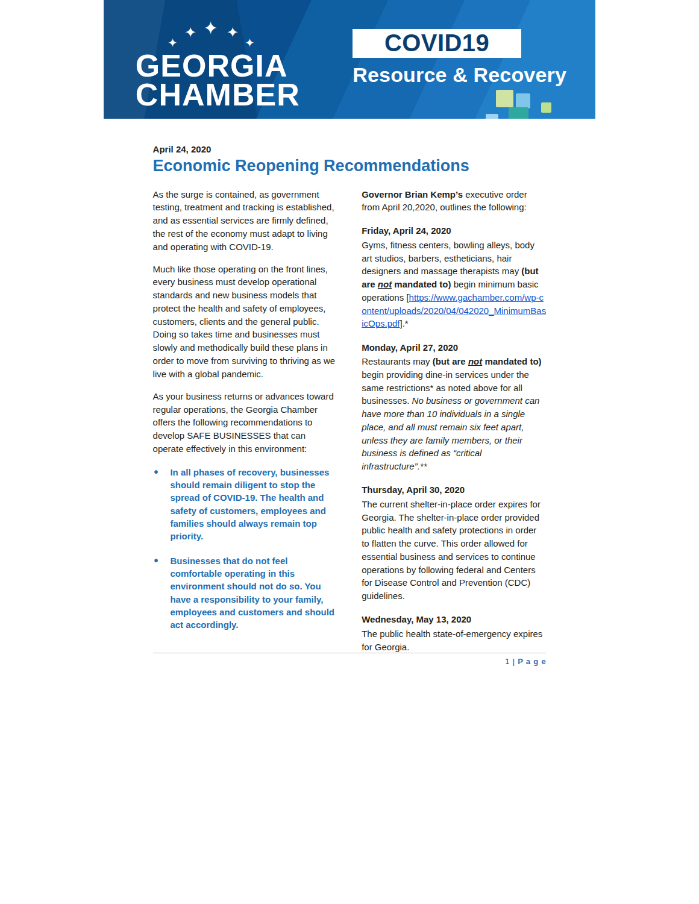✦✦✦✦✦
GEORGIACHAMBER
COVID19 Resource & Recovery
April 24, 2020
Economic Reopening Recommendations
As the surge is contained, as government testing, treatment and tracking is established, and as essential services are firmly defined, the rest of the economy must adapt to living and operating with COVID-19.
Much like those operating on the front lines, every business must develop operational standards and new business models that protect the health and safety of employees, customers, clients and the general public. Doing so takes time and businesses must slowly and methodically build these plans in order to move from surviving to thriving as we live with a global pandemic.
As your business returns or advances toward regular operations, the Georgia Chamber offers the following recommendations to develop SAFE BUSINESSES that can operate effectively in this environment:
In all phases of recovery, businesses should remain diligent to stop the spread of COVID-19. The health and safety of customers, employees and families should always remain top priority.
Businesses that do not feel comfortable operating in this environment should not do so. You have a responsibility to your family, employees and customers and should act accordingly.
Governor Brian Kemp’s executive order from April 20,2020, outlines the following:
Friday, April 24, 2020
Gyms, fitness centers, bowling alleys, body art studios, barbers, estheticians, hair designers and massage therapists may (but are not mandated to) begin minimum basic operations [https://www.gachamber.com/wp-content/uploads/2020/04/042020_MinimumBasicOps.pdf].*
Monday, April 27, 2020
Restaurants may (but are not mandated to) begin providing dine-in services under the same restrictions* as noted above for all businesses. No business or government can have more than 10 individuals in a single place, and all must remain six feet apart, unless they are family members, or their business is defined as “critical infrastructure”.**
Thursday, April 30, 2020
The current shelter-in-place order expires for Georgia. The shelter-in-place order provided public health and safety protections in order to flatten the curve. This order allowed for essential business and services to continue operations by following federal and Centers for Disease Control and Prevention (CDC) guidelines.
Wednesday, May 13, 2020
The public health state-of-emergency expires for Georgia.
1 | P a g e